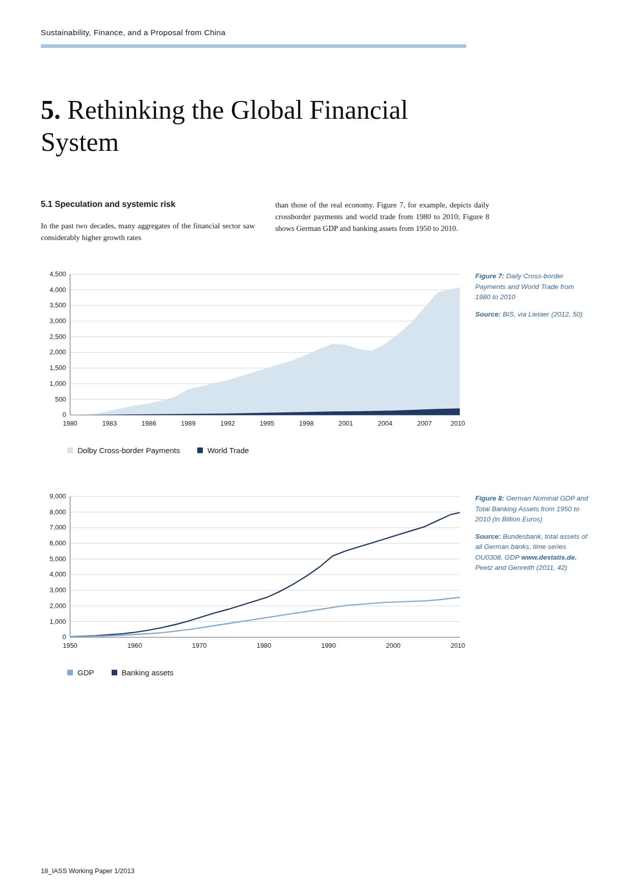Sustainability, Finance, and a Proposal from China
5. Rethinking the Global Financial System
5.1 Speculation and systemic risk
In the past two decades, many aggregates of the financial sector saw considerably higher growth rates
than those of the real economy. Figure 7, for example, depicts daily crossborder payments and world trade from 1980 to 2010; Figure 8 shows German GDP and banking assets from 1950 to 2010.
4,500 4,000 3,500 3,000 2,500 2,000 1,500 1,000 500 0 1980 1983 1986 1989 1992 1995 1998 2001 2004 2007 2010
Dolby Cross-border Payments
World Trade
Figure 7: Daily Cross-border Payments and World Trade from 1980 to 2010 Source: BIS, via Lietaer (2012, 50)
9,000 8,000 7,000 6,000 5,000 4,000 3,000 2,000 1,000 0 1950 1960 1970 1980 1990 2000 2010
GDP
Banking assets
Figure 8: German Nominal GDP and Total Banking Assets from 1950 to 2010 (in Billion Euros) Source: Bundesbank, total assets of all German banks, time series OU0308, GDP www.destatis.de. Peetz and Genreith (2011, 42)
18_IASS Working Paper 1/2013